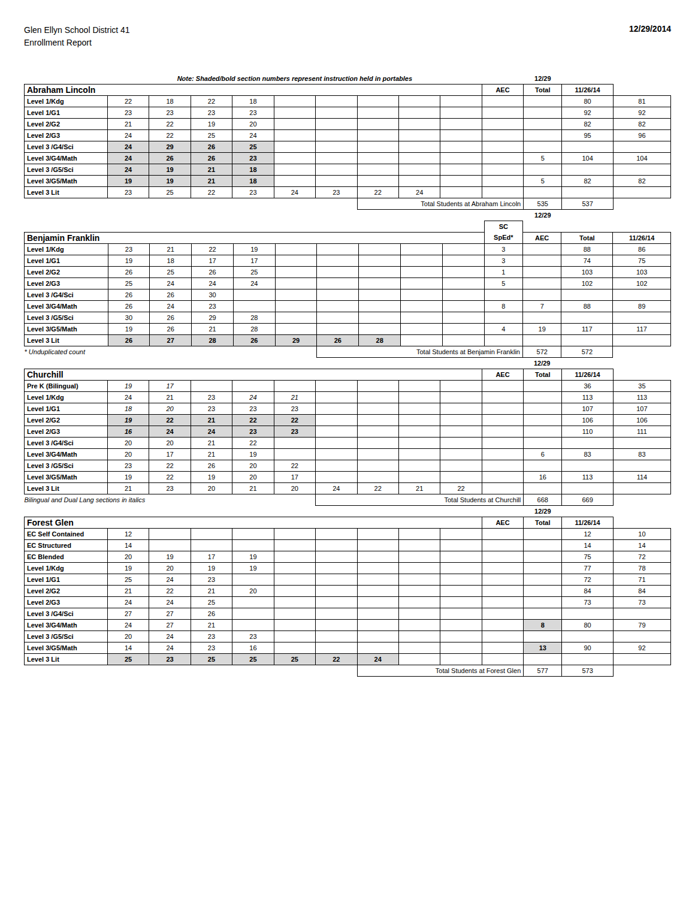Glen Ellyn School District 41
Enrollment Report
12/29/2014
| | Note: Shaded/bold section numbers represent instruction held in portables | | 12/29 | |
| Abraham Lincoln | AEC | Total | 11/26/14 |
| Level 1/Kdg | 22 | 18 | 22 | 18 | | | | | | | | 80 | 81 |
| Level 1/G1 | 23 | 23 | 23 | 23 | | | | | | | | 92 | 92 |
| Level 2/G2 | 21 | 22 | 19 | 20 | | | | | | | | 82 | 82 |
| Level 2/G3 | 24 | 22 | 25 | 24 | | | | | | | | 95 | 96 |
| Level 3 /G4/Sci | 24 | 29 | 26 | 25 | | | | | | | | | |
| Level 3/G4/Math | 24 | 26 | 26 | 23 | | | | | | | 5 | 104 | 104 |
| Level 3 /G5/Sci | 24 | 19 | 21 | 18 | | | | | | | | | |
| Level 3/G5/Math | 19 | 19 | 21 | 18 | | | | | | | 5 | 82 | 82 |
| Level 3 Lit | 23 | 25 | 22 | 23 | 24 | 23 | 22 | 24 | | | | | |
| | Total Students at Abraham Lincoln | 535 | 537 |
| | 12/29 | |
| | SC | | | |
| Benjamin Franklin | SpEd* | AEC | Total | 11/26/14 |
| Level 1/Kdg | 23 | 21 | 22 | 19 | | | | | | 3 | | 88 | 86 |
| Level 1/G1 | 19 | 18 | 17 | 17 | | | | | | 3 | | 74 | 75 |
| Level 2/G2 | 26 | 25 | 26 | 25 | | | | | | 1 | | 103 | 103 |
| Level 2/G3 | 25 | 24 | 24 | 24 | | | | | | 5 | | 102 | 102 |
| Level 3 /G4/Sci | 26 | 26 | 30 | | | | | | | | | | |
| Level 3/G4/Math | 26 | 24 | 23 | | | | | | | 8 | 7 | 88 | 89 |
| Level 3 /G5/Sci | 30 | 26 | 29 | 28 | | | | | | | | | |
| Level 3/G5/Math | 19 | 26 | 21 | 28 | | | | | | 4 | 19 | 117 | 117 |
| Level 3 Lit | 26 | 27 | 28 | 26 | 29 | 26 | 28 | | | | | | |
| * Unduplicated count | Total Students at Benjamin Franklin | 572 | 572 |
| | 12/29 | |
| Churchill | AEC | Total | 11/26/14 |
| Pre K (Bilingual) | 19 | 17 | | | | | | | | | | 36 | 35 |
| Level 1/Kdg | 24 | 21 | 23 | 24 | 21 | | | | | | | 113 | 113 |
| Level 1/G1 | 18 | 20 | 23 | 23 | 23 | | | | | | | 107 | 107 |
| Level 2/G2 | 19 | 22 | 21 | 22 | 22 | | | | | | | 106 | 106 |
| Level 2/G3 | 16 | 24 | 24 | 23 | 23 | | | | | | | 110 | 111 |
| Level 3 /G4/Sci | 20 | 20 | 21 | 22 | | | | | | | | | |
| Level 3/G4/Math | 20 | 17 | 21 | 19 | | | | | | | 6 | 83 | 83 |
| Level 3 /G5/Sci | 23 | 22 | 26 | 20 | 22 | | | | | | | | |
| Level 3/G5/Math | 19 | 22 | 19 | 20 | 17 | | | | | | 16 | 113 | 114 |
| Level 3 Lit | 21 | 23 | 20 | 21 | 20 | 24 | 22 | 21 | 22 | | | | |
| Bilingual and Dual Lang sections in italics | Total Students at Churchill | 668 | 669 |
| | 12/29 | |
| Forest Glen | AEC | Total | 11/26/14 |
| EC Self Contained | 12 | | | | | | | | | | | 12 | 10 |
| EC Structured | 14 | | | | | | | | | | | 14 | 14 |
| EC Blended | 20 | 19 | 17 | 19 | | | | | | | | 75 | 72 |
| Level 1/Kdg | 19 | 20 | 19 | 19 | | | | | | | | 77 | 78 |
| Level 1/G1 | 25 | 24 | 23 | | | | | | | | | 72 | 71 |
| Level 2/G2 | 21 | 22 | 21 | 20 | | | | | | | | 84 | 84 |
| Level 2/G3 | 24 | 24 | 25 | | | | | | | | | 73 | 73 |
| Level 3 /G4/Sci | 27 | 27 | 26 | | | | | | | | | | |
| Level 3/G4/Math | 24 | 27 | 21 | | | | | | | | 8 | 80 | 79 |
| Level 3 /G5/Sci | 20 | 24 | 23 | 23 | | | | | | | | | |
| Level 3/G5/Math | 14 | 24 | 23 | 16 | | | | | | | 13 | 90 | 92 |
| Level 3 Lit | 25 | 23 | 25 | 25 | 25 | 22 | 24 | | | | | | |
| | Total Students at Forest Glen | 577 | 573 |